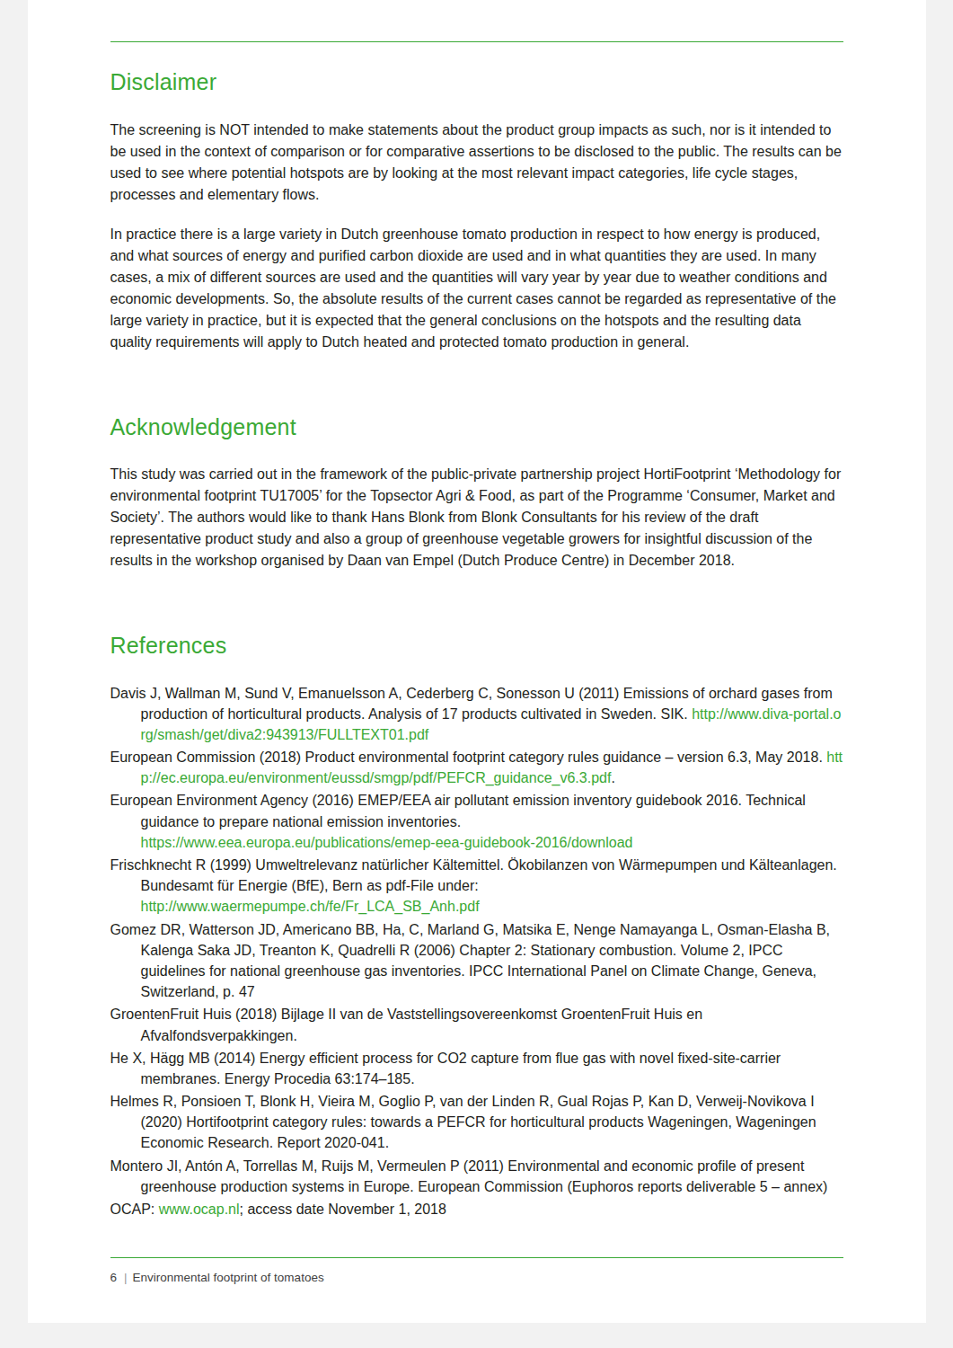Disclaimer
The screening is NOT intended to make statements about the product group impacts as such, nor is it intended to be used in the context of comparison or for comparative assertions to be disclosed to the public. The results can be used to see where potential hotspots are by looking at the most relevant impact categories, life cycle stages, processes and elementary flows.
In practice there is a large variety in Dutch greenhouse tomato production in respect to how energy is produced, and what sources of energy and purified carbon dioxide are used and in what quantities they are used. In many cases, a mix of different sources are used and the quantities will vary year by year due to weather conditions and economic developments. So, the absolute results of the current cases cannot be regarded as representative of the large variety in practice, but it is expected that the general conclusions on the hotspots and the resulting data quality requirements will apply to Dutch heated and protected tomato production in general.
Acknowledgement
This study was carried out in the framework of the public-private partnership project HortiFootprint ‘Methodology for environmental footprint TU17005’ for the Topsector Agri & Food, as part of the Programme ‘Consumer, Market and Society’. The authors would like to thank Hans Blonk from Blonk Consultants for his review of the draft representative product study and also a group of greenhouse vegetable growers for insightful discussion of the results in the workshop organised by Daan van Empel (Dutch Produce Centre) in December 2018.
References
Davis J, Wallman M, Sund V, Emanuelsson A, Cederberg C, Sonesson U (2011) Emissions of orchard gases from production of horticultural products. Analysis of 17 products cultivated in Sweden. SIK. http://www.diva-portal.org/smash/get/diva2:943913/FULLTEXT01.pdf
European Commission (2018) Product environmental footprint category rules guidance – version 6.3, May 2018. http://ec.europa.eu/environment/eussd/smgp/pdf/PEFCR_guidance_v6.3.pdf.
European Environment Agency (2016) EMEP/EEA air pollutant emission inventory guidebook 2016. Technical guidance to prepare national emission inventories.
https://www.eea.europa.eu/publications/emep-eea-guidebook-2016/download
Frischknecht R (1999) Umweltrelevanz natürlicher Kältemittel. Ökobilanzen von Wärmepumpen und Kälteanlagen. Bundesamt für Energie (BfE), Bern as pdf-File under:
http://www.waermepumpe.ch/fe/Fr_LCA_SB_Anh.pdf
Gomez DR, Watterson JD, Americano BB, Ha, C, Marland G, Matsika E, Nenge Namayanga L, Osman-Elasha B, Kalenga Saka JD, Treanton K, Quadrelli R (2006) Chapter 2: Stationary combustion. Volume 2, IPCC guidelines for national greenhouse gas inventories. IPCC International Panel on Climate Change, Geneva, Switzerland, p. 47
GroentenFruit Huis (2018) Bijlage II van de Vaststellingsovereenkomst GroentenFruit Huis en Afvalfondsverpakkingen.
He X, Hägg MB (2014) Energy efficient process for CO2 capture from flue gas with novel fixed-site-carrier membranes. Energy Procedia 63:174–185.
Helmes R, Ponsioen T, Blonk H, Vieira M, Goglio P, van der Linden R, Gual Rojas P, Kan D, Verweij-Novikova I (2020) Hortifootprint category rules: towards a PEFCR for horticultural products Wageningen, Wageningen Economic Research. Report 2020-041.
Montero JI, Antón A, Torrellas M, Ruijs M, Vermeulen P (2011) Environmental and economic profile of present greenhouse production systems in Europe. European Commission (Euphoros reports deliverable 5 – annex)
OCAP: www.ocap.nl; access date November 1, 2018
6|Environmental footprint of tomatoes